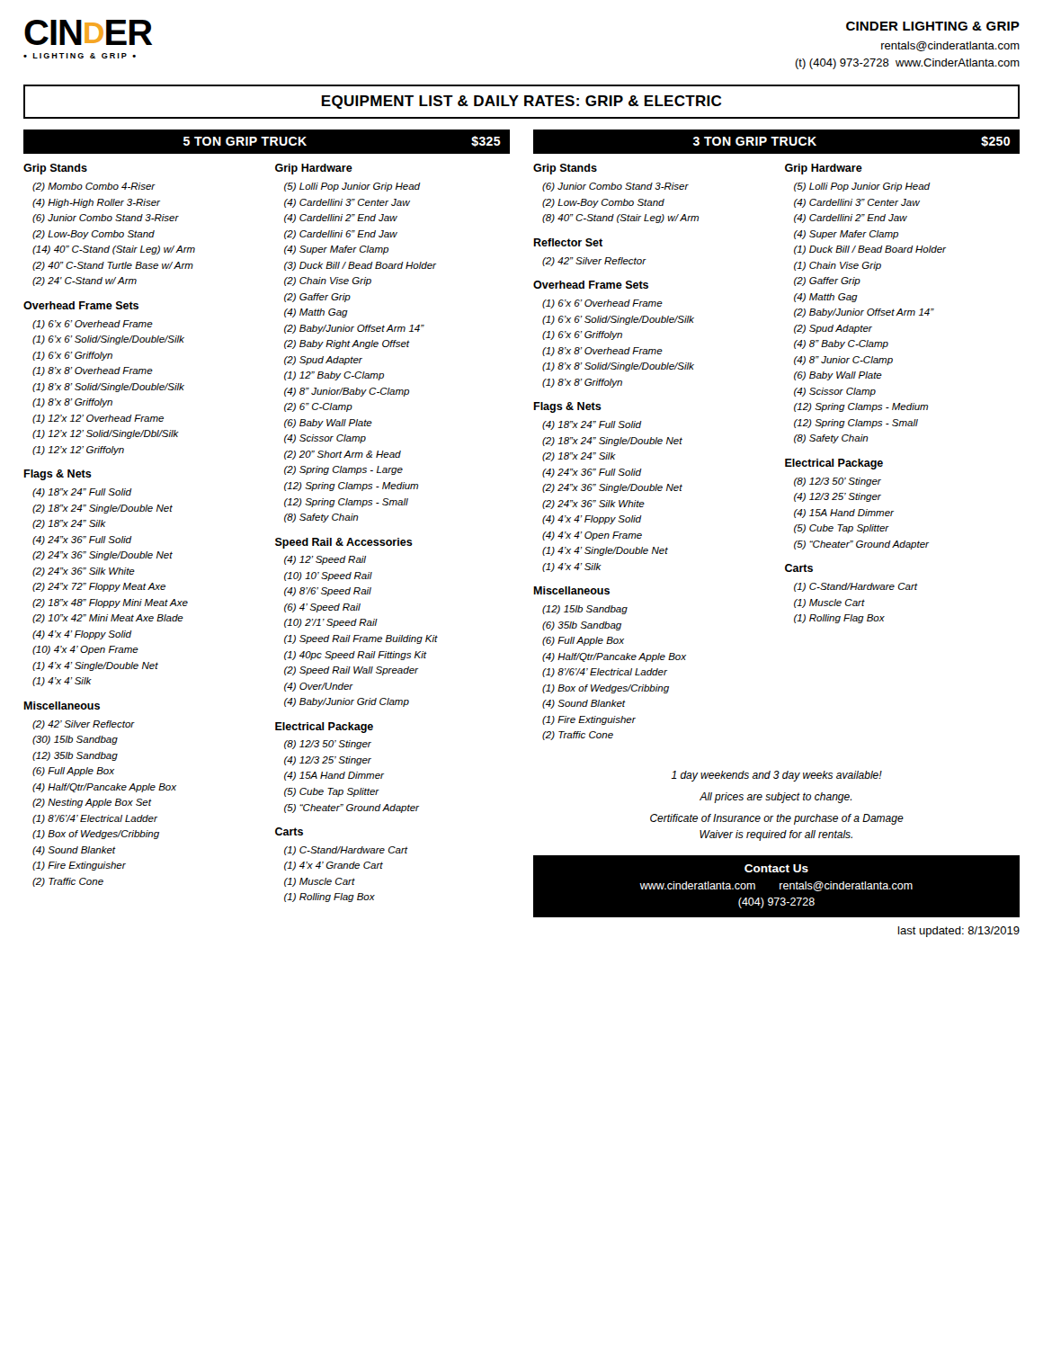CINDER
• LIGHTING & GRIP •
CINDER LIGHTING & GRIP
rentals@cinderatlanta.com
(t) (404) 973-2728 www.CinderAtlanta.com
EQUIPMENT LIST & DAILY RATES: GRIP & ELECTRIC
5 TON GRIP TRUCK $325
Grip Stands
(2) Mombo Combo 4-Riser
(4) High-High Roller 3-Riser
(6) Junior Combo Stand 3-Riser
(2) Low-Boy Combo Stand
(14) 40” C-Stand (Stair Leg) w/ Arm
(2) 40” C-Stand Turtle Base w/ Arm
(2) 24' C-Stand w/ Arm
Overhead Frame Sets
(1) 6’x 6’ Overhead Frame
(1) 6’x 6’ Solid/Single/Double/Silk
(1) 6’x 6’ Griffolyn
(1) 8’x 8’ Overhead Frame
(1) 8’x 8’ Solid/Single/Double/Silk
(1) 8’x 8’ Griffolyn
(1) 12’x 12’ Overhead Frame
(1) 12’x 12’ Solid/Single/Dbl/Silk
(1) 12’x 12’ Griffolyn
Flags & Nets
(4) 18”x 24” Full Solid
(2) 18”x 24” Single/Double Net
(2) 18”x 24” Silk
(4) 24”x 36” Full Solid
(2) 24”x 36” Single/Double Net
(2) 24”x 36” Silk White
(2) 24”x 72” Floppy Meat Axe
(2) 18”x 48” Floppy Mini Meat Axe
(2) 10”x 42” Mini Meat Axe Blade
(4) 4’x 4’ Floppy Solid
(10) 4’x 4’ Open Frame
(1) 4’x 4’ Single/Double Net
(1) 4’x 4’ Silk
Miscellaneous
(2) 42’ Silver Reflector
(30) 15lb Sandbag
(12) 35lb Sandbag
(6) Full Apple Box
(4) Half/Qtr/Pancake Apple Box
(2) Nesting Apple Box Set
(1) 8’/6’/4’ Electrical Ladder
(1) Box of Wedges/Cribbing
(4) Sound Blanket
(1) Fire Extinguisher
(2) Traffic Cone
Grip Hardware
(5) Lolli Pop Junior Grip Head
(4) Cardellini 3” Center Jaw
(4) Cardellini 2” End Jaw
(2) Cardellini 6” End Jaw
(4) Super Mafer Clamp
(3) Duck Bill / Bead Board Holder
(2) Chain Vise Grip
(2) Gaffer Grip
(4) Matth Gag
(2) Baby/Junior Offset Arm 14”
(2) Baby Right Angle Offset
(2) Spud Adapter
(1) 12” Baby C-Clamp
(4) 8” Junior/Baby C-Clamp
(2) 6” C-Clamp
(6) Baby Wall Plate
(4) Scissor Clamp
(2) 20” Short Arm & Head
(2) Spring Clamps - Large
(12) Spring Clamps - Medium
(12) Spring Clamps - Small
(8) Safety Chain
Speed Rail & Accessories
(4) 12’ Speed Rail
(10) 10’ Speed Rail
(4) 8’/6’ Speed Rail
(6) 4’ Speed Rail
(10) 2’/1’ Speed Rail
(1) Speed Rail Frame Building Kit
(1) 40pc Speed Rail Fittings Kit
(2) Speed Rail Wall Spreader
(4) Over/Under
(4) Baby/Junior Grid Clamp
Electrical Package
(8) 12/3 50’ Stinger
(4) 12/3 25’ Stinger
(4) 15A Hand Dimmer
(5) Cube Tap Splitter
(5) “Cheater” Ground Adapter
Carts
(1) C-Stand/Hardware Cart
(1) 4’x 4’ Grande Cart
(1) Muscle Cart
(1) Rolling Flag Box
3 TON GRIP TRUCK $250
Grip Stands
(6) Junior Combo Stand 3-Riser
(2) Low-Boy Combo Stand
(8) 40” C-Stand (Stair Leg) w/ Arm
Reflector Set
(2) 42” Silver Reflector
Overhead Frame Sets
(1) 6’x 6’ Overhead Frame
(1) 6’x 6’ Solid/Single/Double/Silk
(1) 6’x 6’ Griffolyn
(1) 8’x 8’ Overhead Frame
(1) 8’x 8’ Solid/Single/Double/Silk
(1) 8’x 8’ Griffolyn
Flags & Nets
(4) 18”x 24” Full Solid
(2) 18”x 24” Single/Double Net
(2) 18”x 24” Silk
(4) 24”x 36” Full Solid
(2) 24”x 36” Single/Double Net
(2) 24”x 36” Silk White
(4) 4’x 4’ Floppy Solid
(4) 4’x 4’ Open Frame
(1) 4’x 4’ Single/Double Net
(1) 4’x 4’ Silk
Miscellaneous
(12) 15lb Sandbag
(6) 35lb Sandbag
(6) Full Apple Box
(4) Half/Qtr/Pancake Apple Box
(1) 8’/6’/4’ Electrical Ladder
(1) Box of Wedges/Cribbing
(4) Sound Blanket
(1) Fire Extinguisher
(2) Traffic Cone
Grip Hardware
(5) Lolli Pop Junior Grip Head
(4) Cardellini 3” Center Jaw
(4) Cardellini 2” End Jaw
(4) Super Mafer Clamp
(1) Duck Bill / Bead Board Holder
(1) Chain Vise Grip
(2) Gaffer Grip
(4) Matth Gag
(2) Baby/Junior Offset Arm 14”
(2) Spud Adapter
(4) 8” Baby C-Clamp
(4) 8” Junior C-Clamp
(6) Baby Wall Plate
(4) Scissor Clamp
(12) Spring Clamps - Medium
(12) Spring Clamps - Small
(8) Safety Chain
Electrical Package
(8) 12/3 50’ Stinger
(4) 12/3 25’ Stinger
(4) 15A Hand Dimmer
(5) Cube Tap Splitter
(5) “Cheater” Ground Adapter
Carts
(1) C-Stand/Hardware Cart
(1) Muscle Cart
(1) Rolling Flag Box
1 day weekends and 3 day weeks available!
All prices are subject to change.
Certificate of Insurance or the purchase of a Damage
Waiver is required for all rentals.
Contact Us
www.cinderatlanta.com rentals@cinderatlanta.com
(404) 973-2728
last updated: 8/13/2019